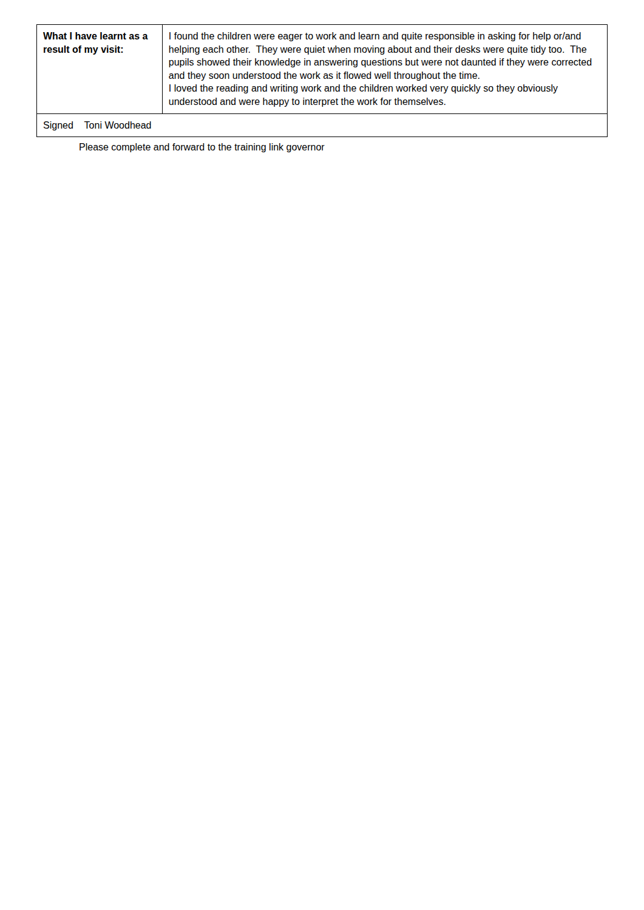| What I have learnt as a result of my visit: | I found the children were eager to work and learn and quite responsible in asking for help or/and helping each other. They were quiet when moving about and their desks were quite tidy too. The pupils showed their knowledge in answering questions but were not daunted if they were corrected and they soon understood the work as it flowed well throughout the time. I loved the reading and writing work and the children worked very quickly so they obviously understood and were happy to interpret the work for themselves. |
| Signed Toni Woodhead |
Please complete and forward to the training link governor